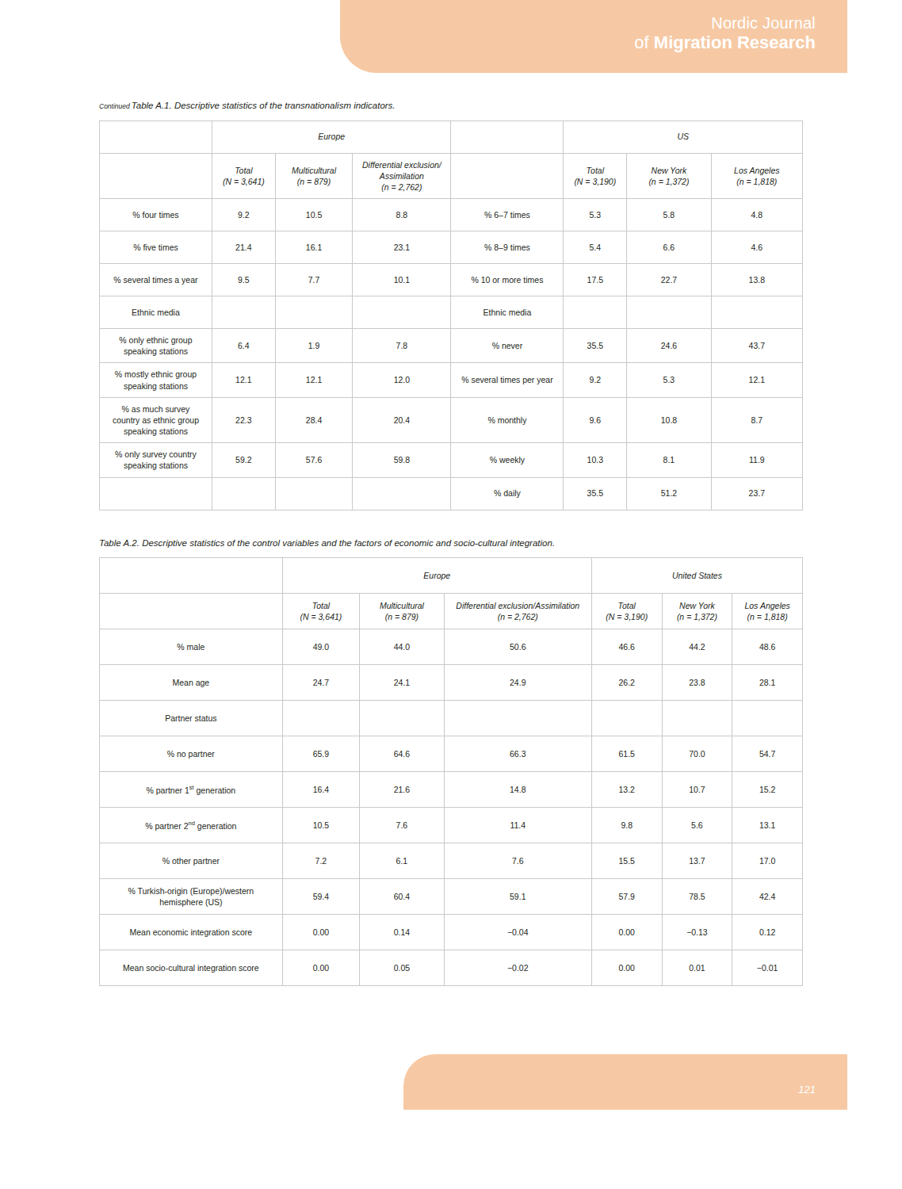Nordic Journal
of Migration Research
Continued Table A.1. Descriptive statistics of the transnationalism indicators.
| | Europe | | US |
| --- | --- | --- | --- |
| | Total (N = 3,641) | Multicultural (n = 879) | Differential exclusion/ Assimilation (n = 2,762) | | Total (N = 3,190) | New York (n = 1,372) | Los Angeles (n = 1,818) |
| % four times | 9.2 | 10.5 | 8.8 | % 6–7 times | 5.3 | 5.8 | 4.8 |
| % five times | 21.4 | 16.1 | 23.1 | % 8–9 times | 5.4 | 6.6 | 4.6 |
| % several times a year | 9.5 | 7.7 | 10.1 | % 10 or more times | 17.5 | 22.7 | 13.8 |
| Ethnic media | | | | Ethnic media | | | |
| % only ethnic group speaking stations | 6.4 | 1.9 | 7.8 | % never | 35.5 | 24.6 | 43.7 |
| % mostly ethnic group speaking stations | 12.1 | 12.1 | 12.0 | % several times per year | 9.2 | 5.3 | 12.1 |
| % as much survey country as ethnic group speaking stations | 22.3 | 28.4 | 20.4 | % monthly | 9.6 | 10.8 | 8.7 |
| % only survey country speaking stations | 59.2 | 57.6 | 59.8 | % weekly | 10.3 | 8.1 | 11.9 |
| | | | | % daily | 35.5 | 51.2 | 23.7 |
Table A.2. Descriptive statistics of the control variables and the factors of economic and socio-cultural integration.
| | Europe | United States |
| --- | --- | --- |
| | Total (N = 3,641) | Multicultural (n = 879) | Differential exclusion/Assimilation (n = 2,762) | Total (N = 3,190) | New York (n = 1,372) | Los Angeles (n = 1,818) |
| % male | 49.0 | 44.0 | 50.6 | 46.6 | 44.2 | 48.6 |
| Mean age | 24.7 | 24.1 | 24.9 | 26.2 | 23.8 | 28.1 |
| Partner status | | | | | | |
| % no partner | 65.9 | 64.6 | 66.3 | 61.5 | 70.0 | 54.7 |
| % partner 1 st generation | 16.4 | 21.6 | 14.8 | 13.2 | 10.7 | 15.2 |
| % partner 2 nd generation | 10.5 | 7.6 | 11.4 | 9.8 | 5.6 | 13.1 |
| % other partner | 7.2 | 6.1 | 7.6 | 15.5 | 13.7 | 17.0 |
| % Turkish-origin (Europe)/western hemisphere (US) | 59.4 | 60.4 | 59.1 | 57.9 | 78.5 | 42.4 |
| Mean economic integration score | 0.00 | 0.14 | −0.04 | 0.00 | −0.13 | 0.12 |
| Mean socio-cultural integration score | 0.00 | 0.05 | −0.02 | 0.00 | 0.01 | −0.01 |
121